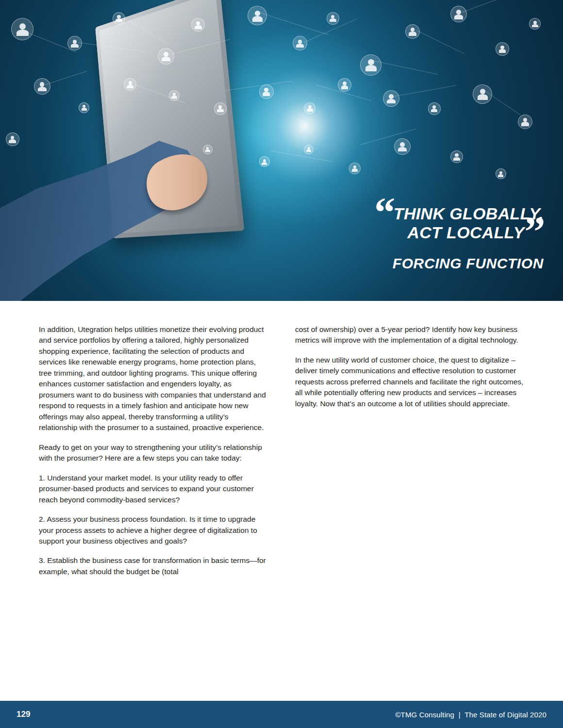“THINK GLOBALLY,
ACT LOCALLY”
FORCING FUNCTION
In addition, Utegration helps utilities monetize their evolving product and service portfolios by offering a tailored, highly personalized shopping experience, facilitating the selection of products and services like renewable energy programs, home protection plans, tree trimming, and outdoor lighting programs. This unique offering enhances customer satisfaction and engenders loyalty, as prosumers want to do business with companies that understand and respond to requests in a timely fashion and anticipate how new offerings may also appeal, thereby transforming a utility’s relationship with the prosumer to a sustained, proactive experience.
Ready to get on your way to strengthening your utility’s relationship with the prosumer? Here are a few steps you can take today:
1. Understand your market model. Is your utility ready to offer prosumer-based products and services to expand your customer reach beyond commodity-based services?
2. Assess your business process foundation. Is it time to upgrade your process assets to achieve a higher degree of digitalization to support your business objectives and goals?
3. Establish the business case for transformation in basic terms—for example, what should the budget be (total
cost of ownership) over a 5-year period? Identify how key business metrics will improve with the implementation of a digital technology.
In the new utility world of customer choice, the quest to digitalize – deliver timely communications and effective resolution to customer requests across preferred channels and facilitate the right outcomes, all while potentially offering new products and services – increases loyalty. Now that’s an outcome a lot of utilities should appreciate.
129 ©TMG Consulting | The State of Digital 2020